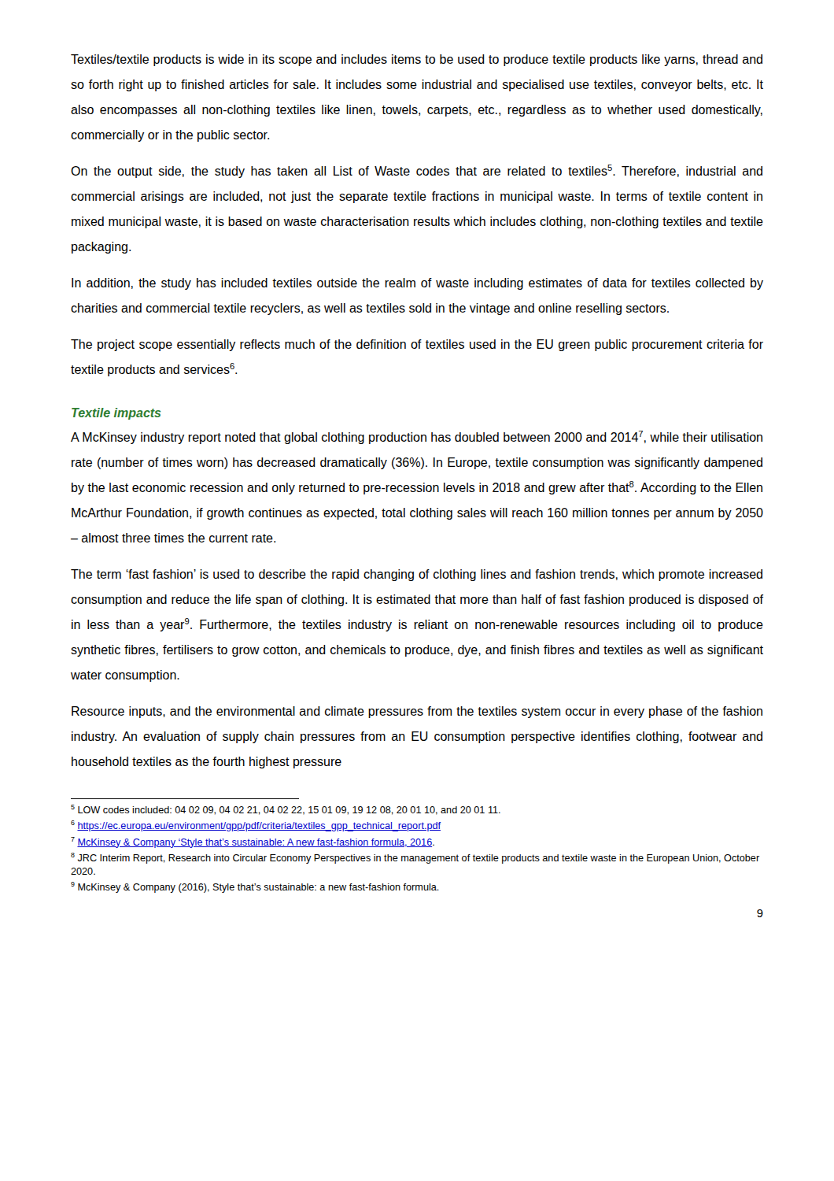Textiles/textile products is wide in its scope and includes items to be used to produce textile products like yarns, thread and so forth right up to finished articles for sale. It includes some industrial and specialised use textiles, conveyor belts, etc. It also encompasses all non-clothing textiles like linen, towels, carpets, etc., regardless as to whether used domestically, commercially or in the public sector.
On the output side, the study has taken all List of Waste codes that are related to textiles5. Therefore, industrial and commercial arisings are included, not just the separate textile fractions in municipal waste. In terms of textile content in mixed municipal waste, it is based on waste characterisation results which includes clothing, non-clothing textiles and textile packaging.
In addition, the study has included textiles outside the realm of waste including estimates of data for textiles collected by charities and commercial textile recyclers, as well as textiles sold in the vintage and online reselling sectors.
The project scope essentially reflects much of the definition of textiles used in the EU green public procurement criteria for textile products and services6.
Textile impacts
A McKinsey industry report noted that global clothing production has doubled between 2000 and 20147, while their utilisation rate (number of times worn) has decreased dramatically (36%). In Europe, textile consumption was significantly dampened by the last economic recession and only returned to pre-recession levels in 2018 and grew after that8. According to the Ellen McArthur Foundation, if growth continues as expected, total clothing sales will reach 160 million tonnes per annum by 2050 – almost three times the current rate.
The term ‘fast fashion’ is used to describe the rapid changing of clothing lines and fashion trends, which promote increased consumption and reduce the life span of clothing. It is estimated that more than half of fast fashion produced is disposed of in less than a year9. Furthermore, the textiles industry is reliant on non-renewable resources including oil to produce synthetic fibres, fertilisers to grow cotton, and chemicals to produce, dye, and finish fibres and textiles as well as significant water consumption.
Resource inputs, and the environmental and climate pressures from the textiles system occur in every phase of the fashion industry. An evaluation of supply chain pressures from an EU consumption perspective identifies clothing, footwear and household textiles as the fourth highest pressure
5 LOW codes included: 04 02 09, 04 02 21, 04 02 22, 15 01 09, 19 12 08, 20 01 10, and 20 01 11.
6 https://ec.europa.eu/environment/gpp/pdf/criteria/textiles_gpp_technical_report.pdf
7 McKinsey & Company ‘Style that’s sustainable: A new fast-fashion formula, 2016.
8 JRC Interim Report, Research into Circular Economy Perspectives in the management of textile products and textile waste in the European Union, October 2020.
9 McKinsey & Company (2016), Style that’s sustainable: a new fast-fashion formula.
9